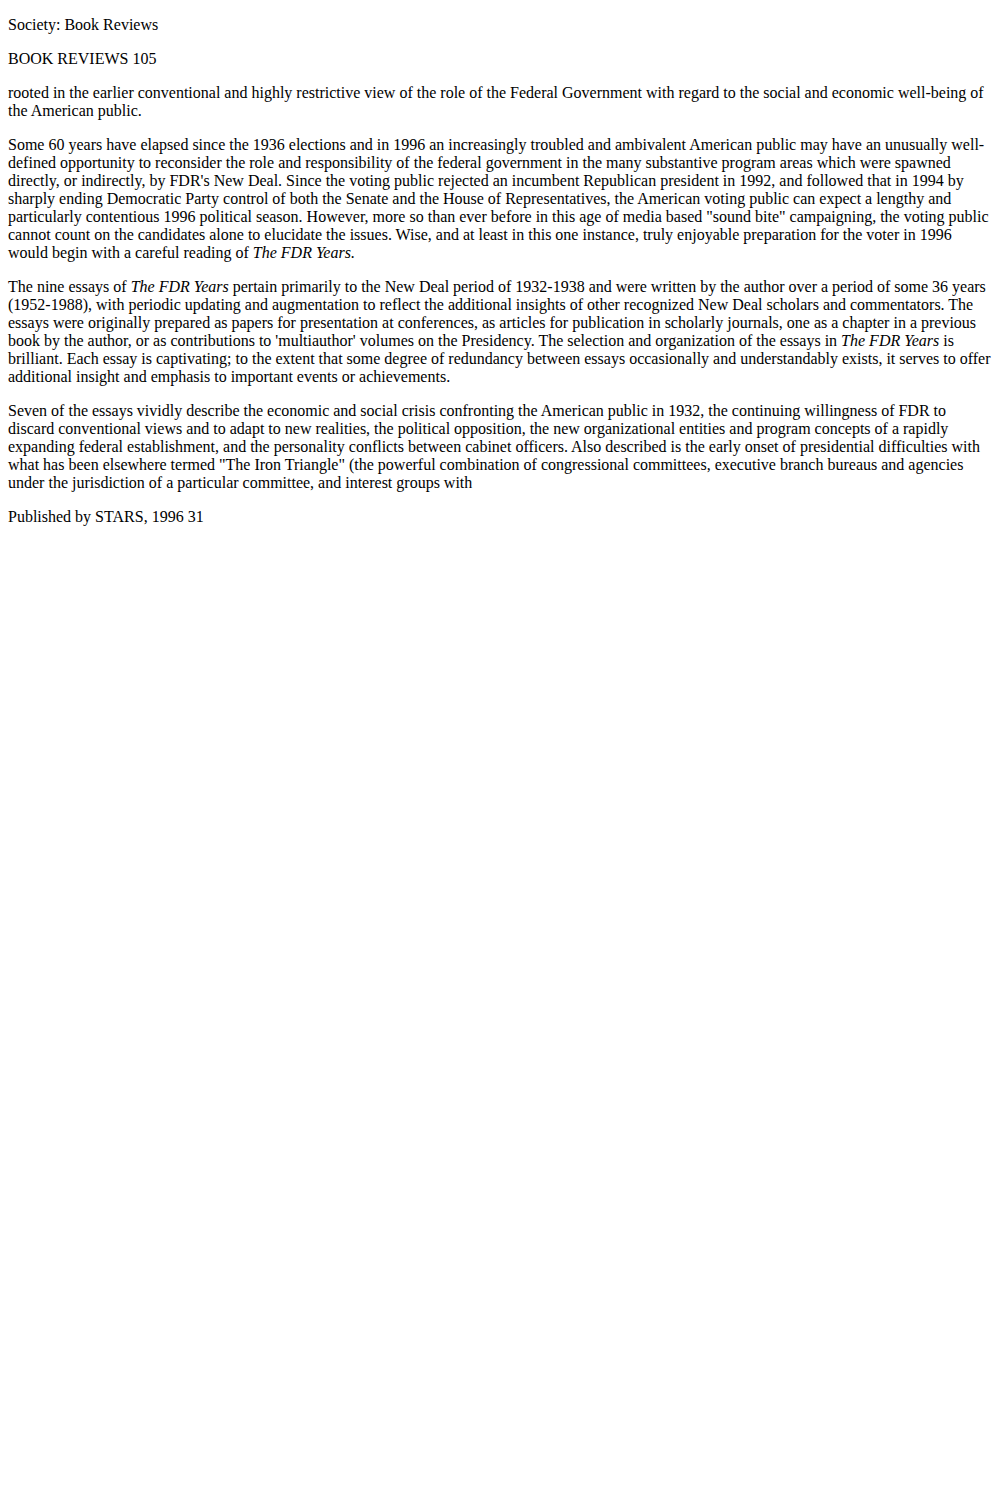Society: Book Reviews
BOOK REVIEWS 105
rooted in the earlier conventional and highly restrictive view of the role of the Federal Government with regard to the social and economic well-being of the American public.
Some 60 years have elapsed since the 1936 elections and in 1996 an increasingly troubled and ambivalent American public may have an unusually well-defined opportunity to reconsider the role and responsibility of the federal government in the many substantive program areas which were spawned directly, or indirectly, by FDR's New Deal. Since the voting public rejected an incumbent Republican president in 1992, and followed that in 1994 by sharply ending Democratic Party control of both the Senate and the House of Representatives, the American voting public can expect a lengthy and particularly contentious 1996 political season. However, more so than ever before in this age of media based "sound bite" campaigning, the voting public cannot count on the candidates alone to elucidate the issues. Wise, and at least in this one instance, truly enjoyable preparation for the voter in 1996 would begin with a careful reading of The FDR Years.
The nine essays of The FDR Years pertain primarily to the New Deal period of 1932-1938 and were written by the author over a period of some 36 years (1952-1988), with periodic updating and augmentation to reflect the additional insights of other recognized New Deal scholars and commentators. The essays were originally prepared as papers for presentation at conferences, as articles for publication in scholarly journals, one as a chapter in a previous book by the author, or as contributions to 'multiauthor' volumes on the Presidency. The selection and organization of the essays in The FDR Years is brilliant. Each essay is captivating; to the extent that some degree of redundancy between essays occasionally and understandably exists, it serves to offer additional insight and emphasis to important events or achievements.
Seven of the essays vividly describe the economic and social crisis confronting the American public in 1932, the continuing willingness of FDR to discard conventional views and to adapt to new realities, the political opposition, the new organizational entities and program concepts of a rapidly expanding federal establishment, and the personality conflicts between cabinet officers. Also described is the early onset of presidential difficulties with what has been elsewhere termed "The Iron Triangle" (the powerful combination of congressional committees, executive branch bureaus and agencies under the jurisdiction of a particular committee, and interest groups with
Published by STARS, 1996 31